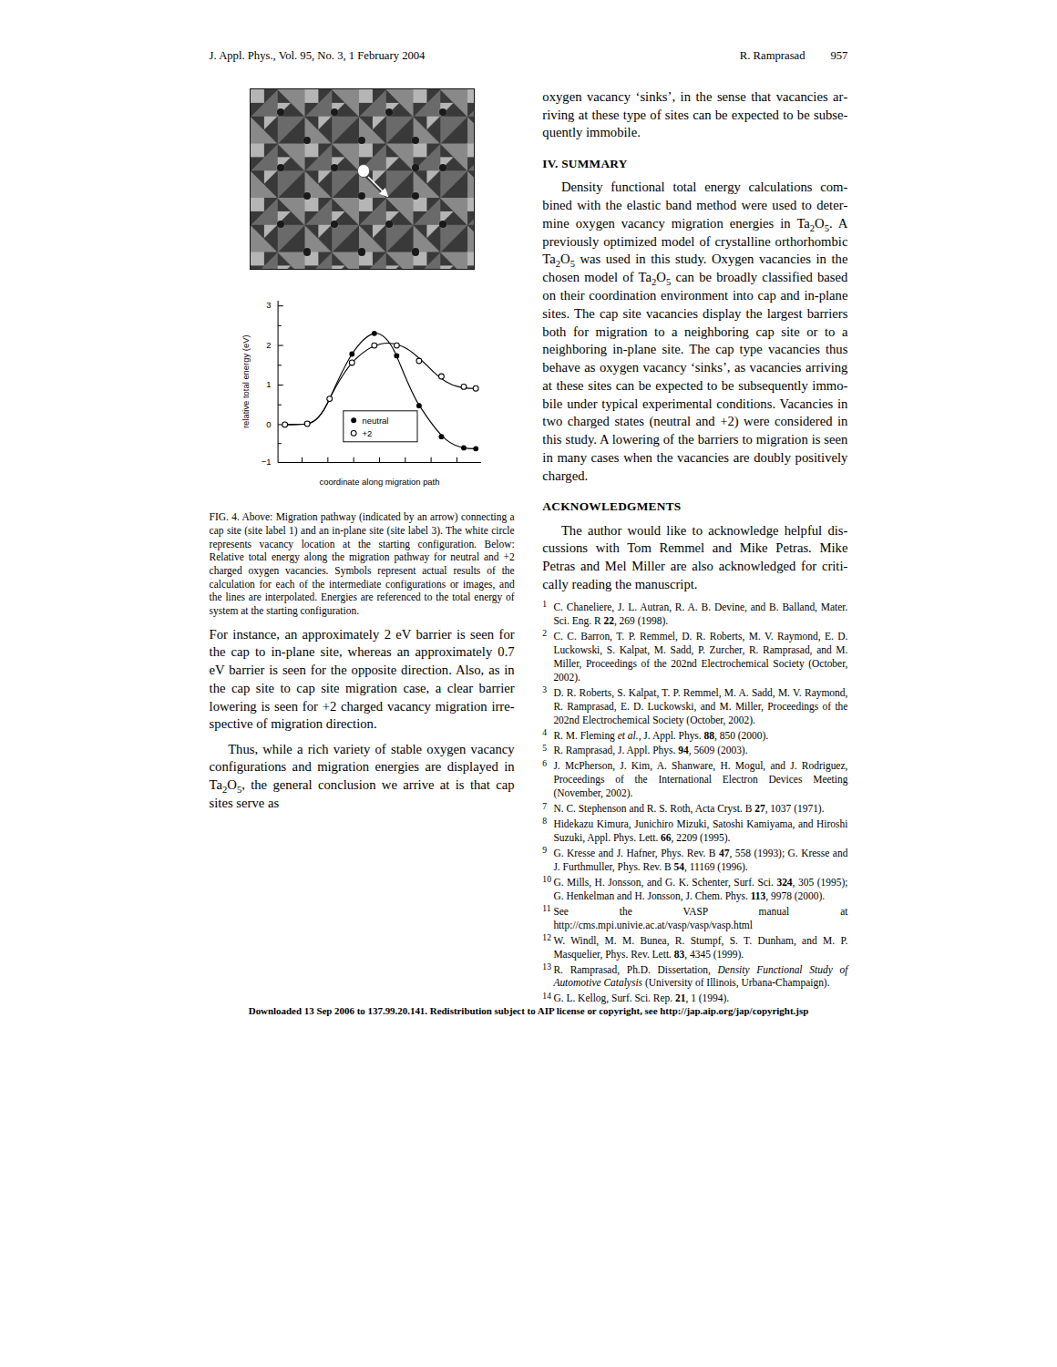J. Appl. Phys., Vol. 95, No. 3, 1 February 2004 R. Ramprasad957
3 2 1 0 −1 relative total energy (eV) coordinate along migration path neutral +2
FIG. 4. Above: Migration pathway (indicated by an arrow) connecting a cap site (site label 1) and an in-plane site (site label 3). The white circle represents vacancy location at the starting configuration. Below: Relative total energy along the migration pathway for neutral and +2 charged oxygen vacancies. Symbols represent actual results of the calculation for each of the intermediate configurations or images, and the lines are interpolated. Energies are referenced to the total energy of system at the starting configuration.
For instance, an approximately 2 eV barrier is seen for the cap to in-plane site, whereas an approximately 0.7 eV barrier is seen for the opposite direction. Also, as in the cap site to cap site migration case, a clear barrier lowering is seen for +2 charged vacancy migration irrespective of migration direction.
Thus, while a rich variety of stable oxygen vacancy configurations and migration energies are displayed in Ta2O5, the general conclusion we arrive at is that cap sites serve as
oxygen vacancy ‘sinks’, in the sense that vacancies arriving at these type of sites can be expected to be subsequently immobile.
IV. SUMMARY
Density functional total energy calculations combined with the elastic band method were used to determine oxygen vacancy migration energies in Ta2O5. A previously optimized model of crystalline orthorhombic Ta2O5 was used in this study. Oxygen vacancies in the chosen model of Ta2O5 can be broadly classified based on their coordination environment into cap and in-plane sites. The cap site vacancies display the largest barriers both for migration to a neighboring cap site or to a neighboring in-plane site. The cap type vacancies thus behave as oxygen vacancy ‘sinks’, as vacancies arriving at these sites can be expected to be subsequently immobile under typical experimental conditions. Vacancies in two charged states (neutral and +2) were considered in this study. A lowering of the barriers to migration is seen in many cases when the vacancies are doubly positively charged.
ACKNOWLEDGMENTS
The author would like to acknowledge helpful discussions with Tom Remmel and Mike Petras. Mike Petras and Mel Miller are also acknowledged for critically reading the manuscript.
1 C. Chaneliere, J. L. Autran, R. A. B. Devine, and B. Balland, Mater. Sci. Eng. R 22, 269 (1998).
2 C. C. Barron, T. P. Remmel, D. R. Roberts, M. V. Raymond, E. D. Luckowski, S. Kalpat, M. Sadd, P. Zurcher, R. Ramprasad, and M. Miller, Proceedings of the 202nd Electrochemical Society (October, 2002).
3 D. R. Roberts, S. Kalpat, T. P. Remmel, M. A. Sadd, M. V. Raymond, R. Ramprasad, E. D. Luckowski, and M. Miller, Proceedings of the 202nd Electrochemical Society (October, 2002).
4 R. M. Fleming et al., J. Appl. Phys. 88, 850 (2000).
5 R. Ramprasad, J. Appl. Phys. 94, 5609 (2003).
6 J. McPherson, J. Kim, A. Shanware, H. Mogul, and J. Rodriguez, Proceedings of the International Electron Devices Meeting (November, 2002).
7 N. C. Stephenson and R. S. Roth, Acta Cryst. B 27, 1037 (1971).
8 Hidekazu Kimura, Junichiro Mizuki, Satoshi Kamiyama, and Hiroshi Suzuki, Appl. Phys. Lett. 66, 2209 (1995).
9 G. Kresse and J. Hafner, Phys. Rev. B 47, 558 (1993); G. Kresse and J. Furthmuller, Phys. Rev. B 54, 11169 (1996).
10 G. Mills, H. Jonsson, and G. K. Schenter, Surf. Sci. 324, 305 (1995); G. Henkelman and H. Jonsson, J. Chem. Phys. 113, 9978 (2000).
11 See the VASP manual at http://cms.mpi.univie.ac.at/vasp/vasp/vasp.html
12 W. Windl, M. M. Bunea, R. Stumpf, S. T. Dunham, and M. P. Masquelier, Phys. Rev. Lett. 83, 4345 (1999).
13 R. Ramprasad, Ph.D. Dissertation, Density Functional Study of Automotive Catalysis (University of Illinois, Urbana-Champaign).
14 G. L. Kellog, Surf. Sci. Rep. 21, 1 (1994).
Downloaded 13 Sep 2006 to 137.99.20.141. Redistribution subject to AIP license or copyright, see http://jap.aip.org/jap/copyright.jsp